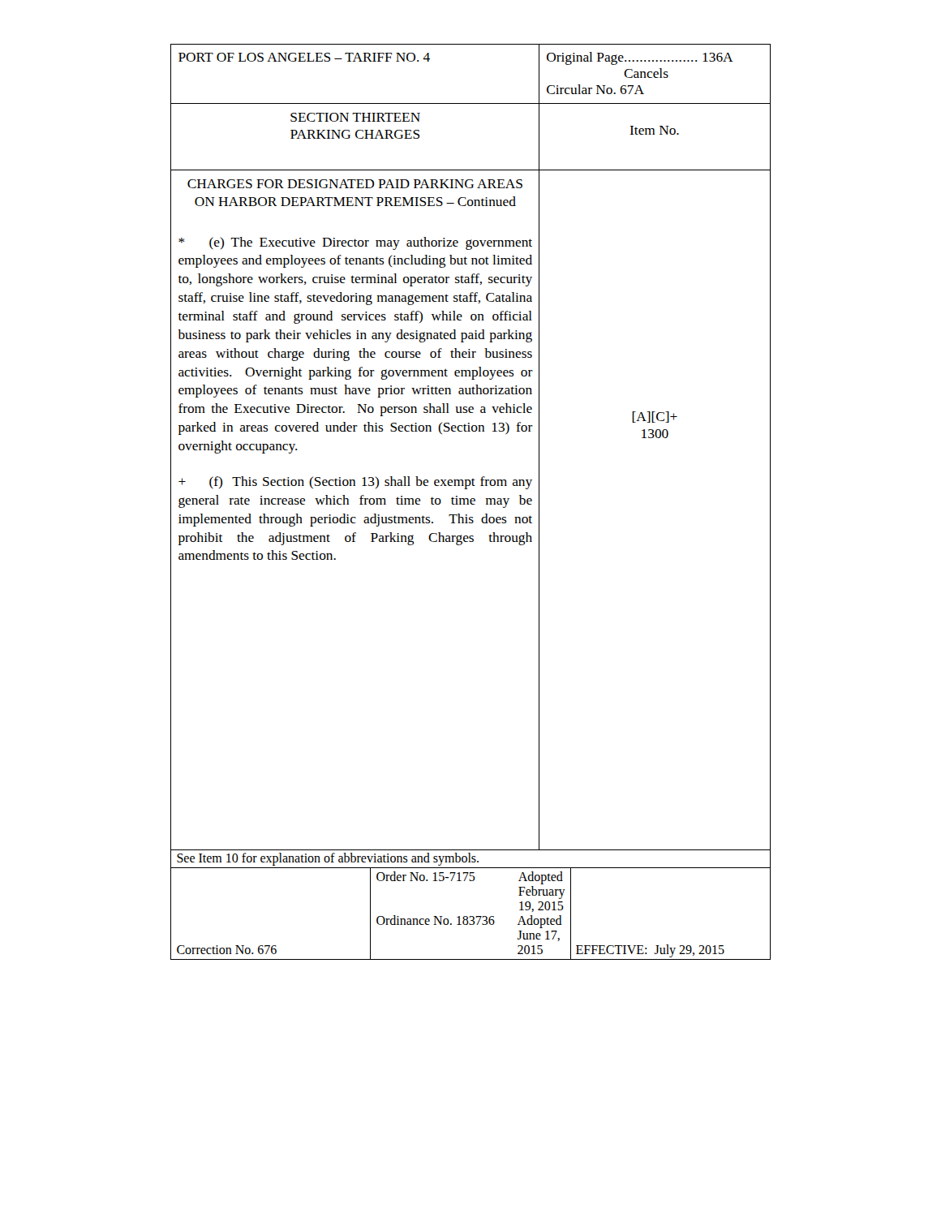| PORT OF LOS ANGELES – TARIFF NO. 4 | Original Page ................... 136A Cancels Circular No. 67A |
| SECTION THIRTEEN PARKING CHARGES | Item No. |
| CHARGES FOR DESIGNATED PAID PARKING AREAS ON HARBOR DEPARTMENT PREMISES – Continued * (e) The Executive Director may authorize government employees and employees of tenants (including but not limited to, longshore workers, cruise terminal operator staff, security staff, cruise line staff, stevedoring management staff, Catalina terminal staff and ground services staff) while on official business to park their vehicles in any designated paid parking areas without charge during the course of their business activities. Overnight parking for government employees or employees of tenants must have prior written authorization from the Executive Director. No person shall use a vehicle parked in areas covered under this Section (Section 13) for overnight occupancy. + (f) This Section (Section 13) shall be exempt from any general rate increase which from time to time may be implemented through periodic adjustments. This does not prohibit the adjustment of Parking Charges through amendments to this Section. | [A][C]+ 1300 |
| See Item 10 for explanation of abbreviations and symbols. |
| Correction No. 676 | Order No. 15-7175 Adopted February 19, 2015 Ordinance No. 183736 Adopted June 17, 2015 | EFFECTIVE: July 29, 2015 |